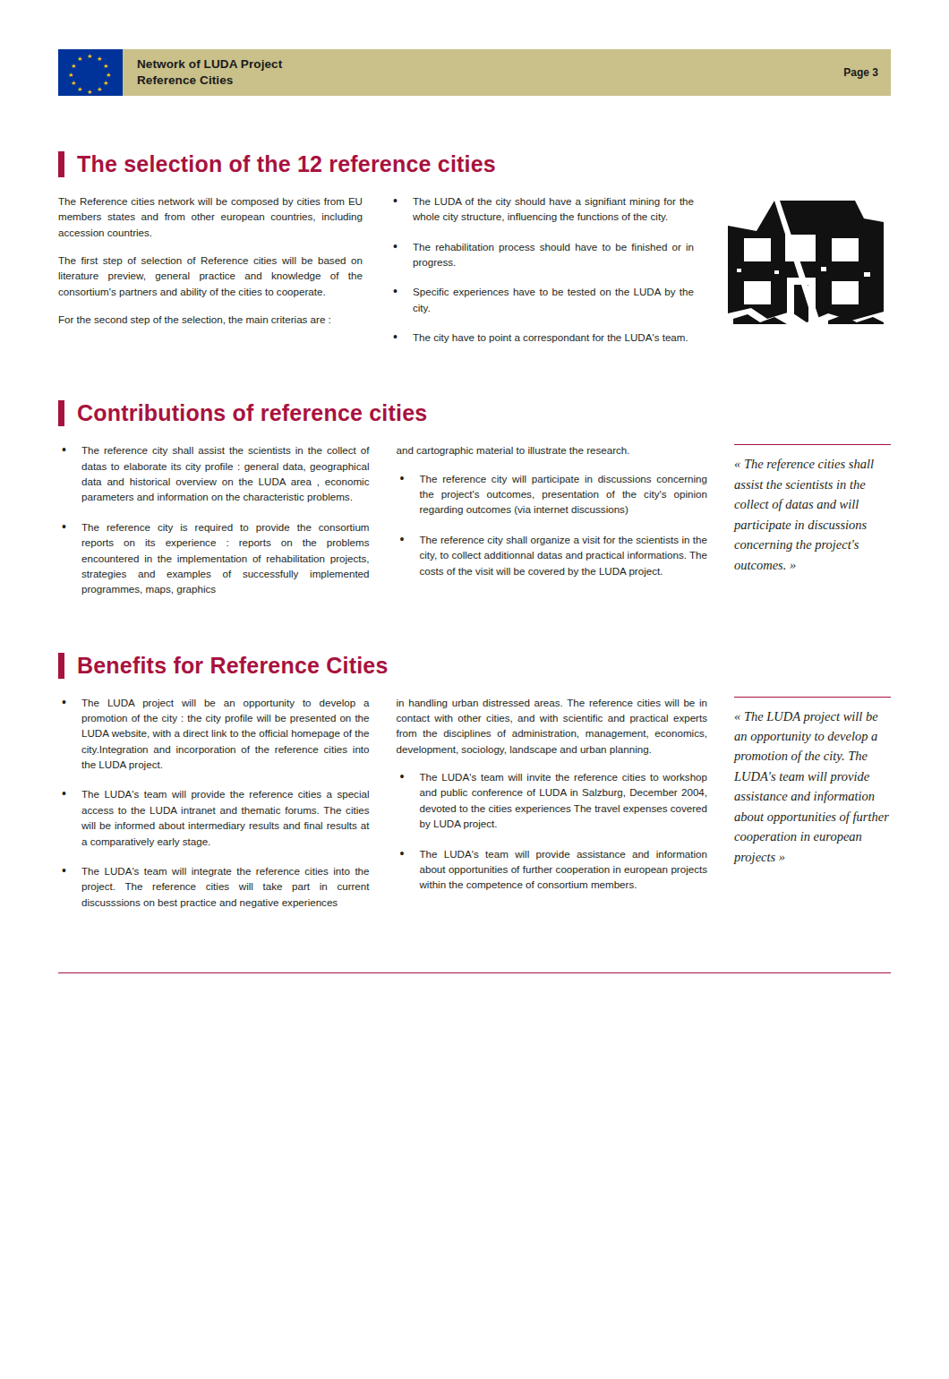★ ★ ★ ★ ★ ★ ★ ★ ★ ★ ★ ★
Network of LUDA Project
Reference Cities
Page 3
The selection of the 12 reference cities
The Reference cities network will be composed by cities from EU members states and from other european countries, including accession countries.
The first step of selection of Reference cities will be based on literature preview, general practice and knowledge of the consortium's partners and ability of the cities to cooperate.
For the second step of the selection, the main criterias are :
The LUDA of the city should have a signifiant mining for the whole city structure, influencing the functions of the city.
The rehabilitation process should have to be finished or in progress.
Specific experiences have to be tested on the LUDA by the city.
The city have to point a correspondant for the LUDA's team.
Contributions of reference cities
The reference city shall assist the scientists in the collect of datas to elaborate its city profile : general data, geographical data and historical overview on the LUDA area , economic parameters and information on the characteristic problems.
The reference city is required to provide the consortium reports on its experience : reports on the problems encountered in the implementation of rehabilitation projects, strategies and examples of successfully implemented programmes, maps, graphics
and cartographic material to illustrate the research.
The reference city will participate in discussions concerning the project's outcomes, presentation of the city's opinion regarding outcomes (via internet discussions)
The reference city shall organize a visit for the scientists in the city, to collect additionnal datas and practical informations. The costs of the visit will be covered by the LUDA project.
« The reference cities shall assist the scientists in the collect of datas and will participate in discussions concerning the project's outcomes. »
Benefits for Reference Cities
The LUDA project will be an opportunity to develop a promotion of the city : the city profile will be presented on the LUDA website, with a direct link to the official homepage of the city.Integration and incorporation of the reference cities into the LUDA project.
The LUDA's team will provide the reference cities a special access to the LUDA intranet and thematic forums. The cities will be informed about intermediary results and final results at a comparatively early stage.
The LUDA's team will integrate the reference cities into the project. The reference cities will take part in current discusssions on best practice and negative experiences
in handling urban distressed areas. The reference cities will be in contact with other cities, and with scientific and practical experts from the disciplines of administration, management, economics, development, sociology, landscape and urban planning.
The LUDA's team will invite the reference cities to workshop and public conference of LUDA in Salzburg, December 2004, devoted to the cities experiences The travel expenses covered by LUDA project.
The LUDA's team will provide assistance and information about opportunities of further cooperation in european projects within the competence of consortium members.
« The LUDA project will be an opportunity to develop a promotion of the city. The LUDA's team will provide assistance and information about opportunities of further cooperation in european projects »